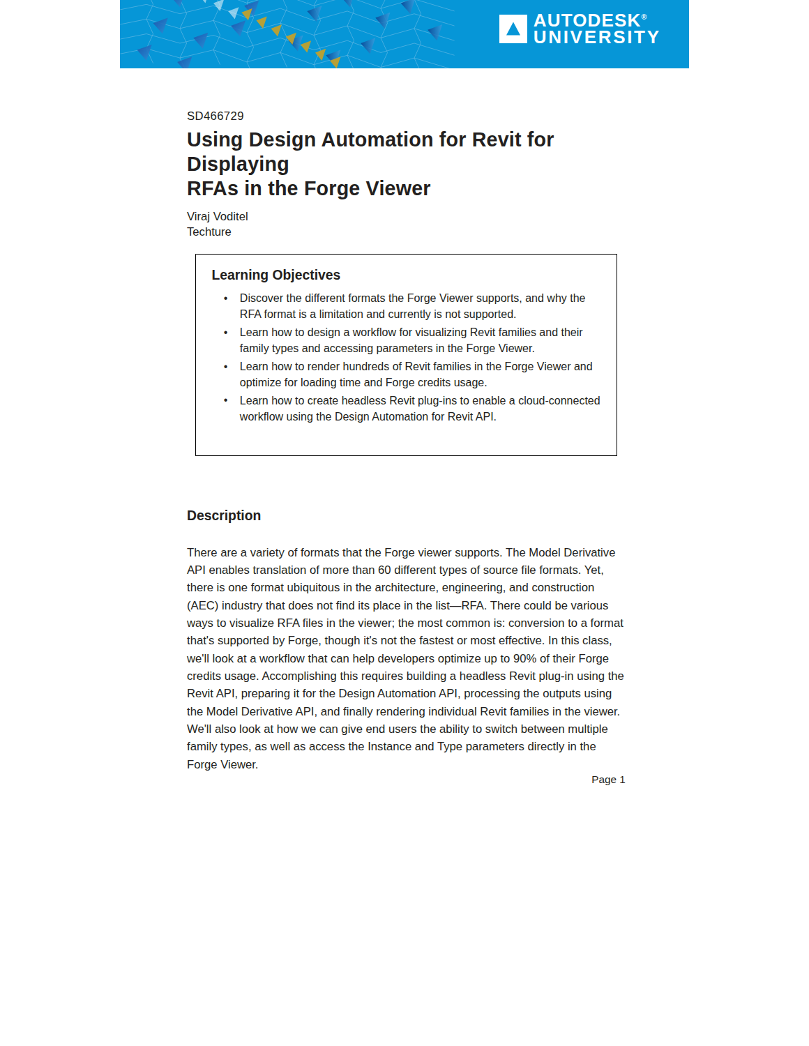AUTODESK® UNIVERSITY
SD466729
Using Design Automation for Revit for Displaying
RFAs in the Forge Viewer
Viraj Voditel
Techture
Learning Objectives
Discover the different formats the Forge Viewer supports, and why the RFA format is a limitation and currently is not supported.
Learn how to design a workflow for visualizing Revit families and their family types and accessing parameters in the Forge Viewer.
Learn how to render hundreds of Revit families in the Forge Viewer and optimize for loading time and Forge credits usage.
Learn how to create headless Revit plug-ins to enable a cloud-connected workflow using the Design Automation for Revit API.
Description
There are a variety of formats that the Forge viewer supports. The Model Derivative API enables translation of more than 60 different types of source file formats. Yet, there is one format ubiquitous in the architecture, engineering, and construction (AEC) industry that does not find its place in the list—RFA. There could be various ways to visualize RFA files in the viewer; the most common is: conversion to a format that's supported by Forge, though it's not the fastest or most effective. In this class, we'll look at a workflow that can help developers optimize up to 90% of their Forge credits usage. Accomplishing this requires building a headless Revit plug-in using the Revit API, preparing it for the Design Automation API, processing the outputs using the Model Derivative API, and finally rendering individual Revit families in the viewer. We'll also look at how we can give end users the ability to switch between multiple family types, as well as access the Instance and Type parameters directly in the Forge Viewer.
Page 1